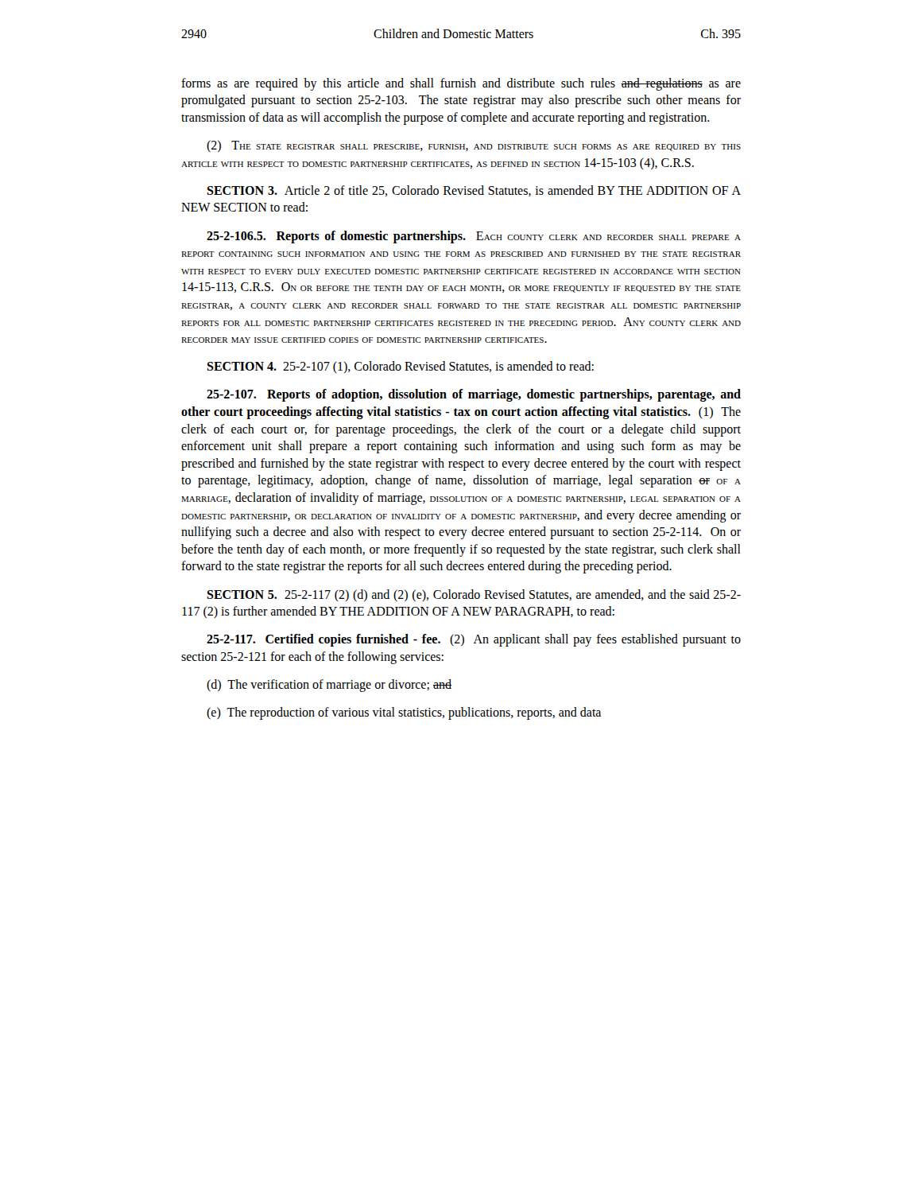2940 Children and Domestic Matters Ch. 395
forms as are required by this article and shall furnish and distribute such rules and regulations as are promulgated pursuant to section 25-2-103. The state registrar may also prescribe such other means for transmission of data as will accomplish the purpose of complete and accurate reporting and registration.
(2) The state registrar shall prescribe, furnish, and distribute such forms as are required by this article with respect to domestic partnership certificates, as defined in section 14-15-103 (4), C.R.S.
SECTION 3. Article 2 of title 25, Colorado Revised Statutes, is amended BY THE ADDITION OF A NEW SECTION to read:
25-2-106.5. Reports of domestic partnerships. Each county clerk and recorder shall prepare a report containing such information and using the form as prescribed and furnished by the state registrar with respect to every duly executed domestic partnership certificate registered in accordance with section 14-15-113, C.R.S. On or before the tenth day of each month, or more frequently if requested by the state registrar, a county clerk and recorder shall forward to the state registrar all domestic partnership reports for all domestic partnership certificates registered in the preceding period. Any county clerk and recorder may issue certified copies of domestic partnership certificates.
SECTION 4. 25-2-107 (1), Colorado Revised Statutes, is amended to read:
25-2-107. Reports of adoption, dissolution of marriage, domestic partnerships, parentage, and other court proceedings affecting vital statistics - tax on court action affecting vital statistics. (1) The clerk of each court or, for parentage proceedings, the clerk of the court or a delegate child support enforcement unit shall prepare a report containing such information and using such form as may be prescribed and furnished by the state registrar with respect to every decree entered by the court with respect to parentage, legitimacy, adoption, change of name, dissolution of marriage, legal separation or of a marriage, declaration of invalidity of marriage, dissolution of a domestic partnership, legal separation of a domestic partnership, or declaration of invalidity of a domestic partnership, and every decree amending or nullifying such a decree and also with respect to every decree entered pursuant to section 25-2-114. On or before the tenth day of each month, or more frequently if so requested by the state registrar, such clerk shall forward to the state registrar the reports for all such decrees entered during the preceding period.
SECTION 5. 25-2-117 (2) (d) and (2) (e), Colorado Revised Statutes, are amended, and the said 25-2-117 (2) is further amended BY THE ADDITION OF A NEW PARAGRAPH, to read:
25-2-117. Certified copies furnished - fee. (2) An applicant shall pay fees established pursuant to section 25-2-121 for each of the following services:
(d) The verification of marriage or divorce; and
(e) The reproduction of various vital statistics, publications, reports, and data